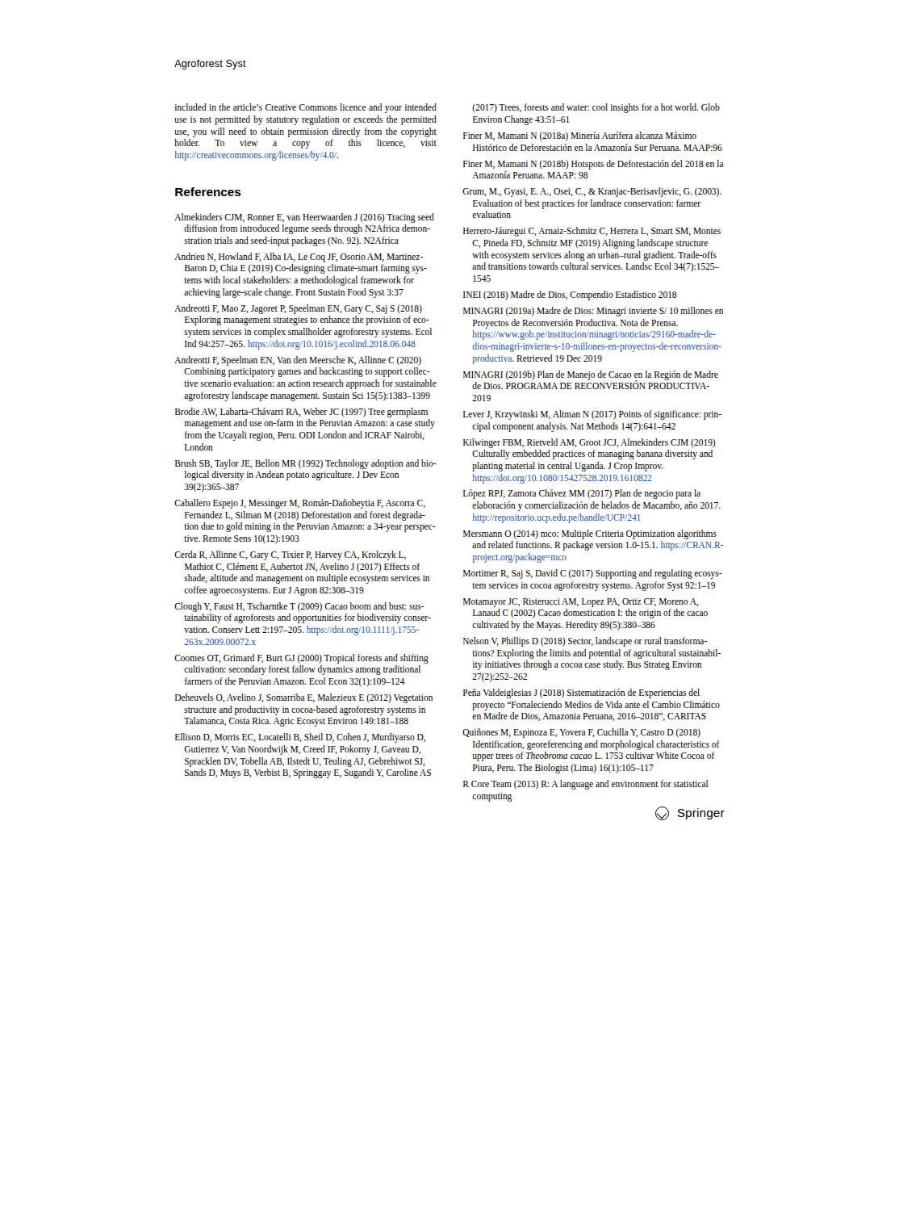Agroforest Syst
included in the article’s Creative Commons licence and your intended use is not permitted by statutory regulation or exceeds the permitted use, you will need to obtain permission directly from the copyright holder. To view a copy of this licence, visit http://creativecommons.org/licenses/by/4.0/.
References
Almekinders CJM, Ronner E, van Heerwaarden J (2016) Tracing seed diffusion from introduced legume seeds through N2Africa demonstration trials and seed-input packages (No. 92). N2Africa
Andrieu N, Howland F, Alba IA, Le Coq JF, Osorio AM, Martinez-Baron D, Chia E (2019) Co-designing climate-smart farming systems with local stakeholders: a methodological framework for achieving large-scale change. Front Sustain Food Syst 3:37
Andreotti F, Mao Z, Jagoret P, Speelman EN, Gary C, Saj S (2018) Exploring management strategies to enhance the provision of ecosystem services in complex smallholder agroforestry systems. Ecol Ind 94:257–265. https://doi.org/10.1016/j.ecolind.2018.06.048
Andreotti F, Speelman EN, Van den Meersche K, Allinne C (2020) Combining participatory games and backcasting to support collective scenario evaluation: an action research approach for sustainable agroforestry landscape management. Sustain Sci 15(5):1383–1399
Brodie AW, Labarta-Chávarri RA, Weber JC (1997) Tree germplasm management and use on-farm in the Peruvian Amazon: a case study from the Ucayali region, Peru. ODI London and ICRAF Nairobi, London
Brush SB, Taylor JE, Bellon MR (1992) Technology adoption and biological diversity in Andean potato agriculture. J Dev Econ 39(2):365–387
Caballero Espejo J, Messinger M, Román-Dañobeytia F, Ascorra C, Fernandez L, Silman M (2018) Deforestation and forest degradation due to gold mining in the Peruvian Amazon: a 34-year perspective. Remote Sens 10(12):1903
Cerda R, Allinne C, Gary C, Tixier P, Harvey CA, Krolczyk L, Mathiot C, Clément E, Aubertot JN, Avelino J (2017) Effects of shade, altitude and management on multiple ecosystem services in coffee agroecosystems. Eur J Agron 82:308–319
Clough Y, Faust H, Tscharntke T (2009) Cacao boom and bust: sustainability of agroforests and opportunities for biodiversity conservation. Conserv Lett 2:197–205. https://doi.org/10.1111/j.1755-263x.2009.00072.x
Coomes OT, Grimard F, Burt GJ (2000) Tropical forests and shifting cultivation: secondary forest fallow dynamics among traditional farmers of the Peruvian Amazon. Ecol Econ 32(1):109–124
Deheuvels O, Avelino J, Somarriba E, Malezieux E (2012) Vegetation structure and productivity in cocoa-based agroforestry systems in Talamanca, Costa Rica. Agric Ecosyst Environ 149:181–188
Ellison D, Morris EC, Locatelli B, Sheil D, Cohen J, Murdiyarso D, Gutierrez V, Van Noordwijk M, Creed IF, Pokorny J, Gaveau D, Spracklen DV, Tobella AB, Ilstedt U, Teuling AJ, Gebrehiwot SJ, Sands D, Muys B, Verbist B, Springgay E, Sugandi Y, Caroline AS (2017) Trees, forests and water: cool insights for a hot world. Glob Environ Change 43:51–61
Finer M, Mamani N (2018a) Minería Aurífera alcanza Máximo Histórico de Deforestación en la Amazonía Sur Peruana. MAAP:96
Finer M, Mamani N (2018b) Hotspots de Deforestación del 2018 en la Amazonía Peruana. MAAP: 98
Grum, M., Gyasi, E. A., Osei, C., & Kranjac-Berisavljevic, G. (2003). Evaluation of best practices for landrace conservation: farmer evaluation
Herrero-Jáuregui C, Arnaiz-Schmitz C, Herrera L, Smart SM, Montes C, Pineda FD, Schmitz MF (2019) Aligning landscape structure with ecosystem services along an urban–rural gradient. Trade-offs and transitions towards cultural services. Landsc Ecol 34(7):1525–1545
INEI (2018) Madre de Dios, Compendio Estadístico 2018
MINAGRI (2019a) Madre de Dios: Minagri invierte S/ 10 millones en Proyectos de Reconversión Productiva. Nota de Prensa. https://www.gob.pe/institucion/minagri/noticias/29160-madre-de-dios-minagri-invierte-s-10-millones-en-proyectos-de-reconversion-productiva. Retrieved 19 Dec 2019
MINAGRI (2019b) Plan de Manejo de Cacao en la Región de Madre de Dios. PROGRAMA DE RECONVERSIÓN PRODUCTIVA-2019
Lever J, Krzywinski M, Altman N (2017) Points of significance: principal component analysis. Nat Methods 14(7):641–642
Kilwinger FBM, Rietveld AM, Groot JCJ, Almekinders CJM (2019) Culturally embedded practices of managing banana diversity and planting material in central Uganda. J Crop Improv. https://doi.org/10.1080/15427528.2019.1610822
López RPJ, Zamora Chávez MM (2017) Plan de negocio para la elaboración y comercialización de helados de Macambo, año 2017. http://repositorio.ucp.edu.pe/handle/UCP/241
Mersmann O (2014) mco: Multiple Criteria Optimization algorithms and related functions. R package version 1.0-15.1. https://CRAN.R-project.org/package=mco
Mortimer R, Saj S, David C (2017) Supporting and regulating ecosystem services in cocoa agroforestry systems. Agrofor Syst 92:1–19
Motamayor JC, Risterucci AM, Lopez PA, Ortiz CF, Moreno A, Lanaud C (2002) Cacao domestication I: the origin of the cacao cultivated by the Mayas. Heredity 89(5):380–386
Nelson V, Phillips D (2018) Sector, landscape or rural transformations? Exploring the limits and potential of agricultural sustainability initiatives through a cocoa case study. Bus Strateg Environ 27(2):252–262
Peña Valdeiglesias J (2018) Sistematización de Experiencias del proyecto “Fortaleciendo Medios de Vida ante el Cambio Climático en Madre de Dios, Amazonia Peruana, 2016–2018”, CARITAS
Quiñones M, Espinoza E, Yovera F, Cuchilla Y, Castro D (2018) Identification, georeferencing and morphological characteristics of upper trees of Theobroma cacao L. 1753 cultivar White Cocoa of Piura, Peru. The Biologist (Lima) 16(1):105–117
R Core Team (2013) R: A language and environment for statistical computing
Springer